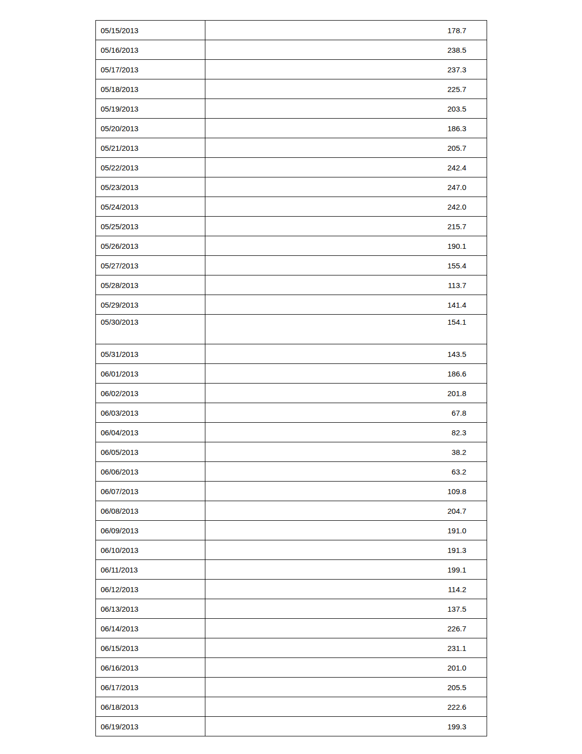| 05/15/2013 | 178.7 |
| 05/16/2013 | 238.5 |
| 05/17/2013 | 237.3 |
| 05/18/2013 | 225.7 |
| 05/19/2013 | 203.5 |
| 05/20/2013 | 186.3 |
| 05/21/2013 | 205.7 |
| 05/22/2013 | 242.4 |
| 05/23/2013 | 247.0 |
| 05/24/2013 | 242.0 |
| 05/25/2013 | 215.7 |
| 05/26/2013 | 190.1 |
| 05/27/2013 | 155.4 |
| 05/28/2013 | 113.7 |
| 05/29/2013 | 141.4 |
| 05/30/2013 | 154.1 |
| 05/31/2013 | 143.5 |
| 06/01/2013 | 186.6 |
| 06/02/2013 | 201.8 |
| 06/03/2013 | 67.8 |
| 06/04/2013 | 82.3 |
| 06/05/2013 | 38.2 |
| 06/06/2013 | 63.2 |
| 06/07/2013 | 109.8 |
| 06/08/2013 | 204.7 |
| 06/09/2013 | 191.0 |
| 06/10/2013 | 191.3 |
| 06/11/2013 | 199.1 |
| 06/12/2013 | 114.2 |
| 06/13/2013 | 137.5 |
| 06/14/2013 | 226.7 |
| 06/15/2013 | 231.1 |
| 06/16/2013 | 201.0 |
| 06/17/2013 | 205.5 |
| 06/18/2013 | 222.6 |
| 06/19/2013 | 199.3 |